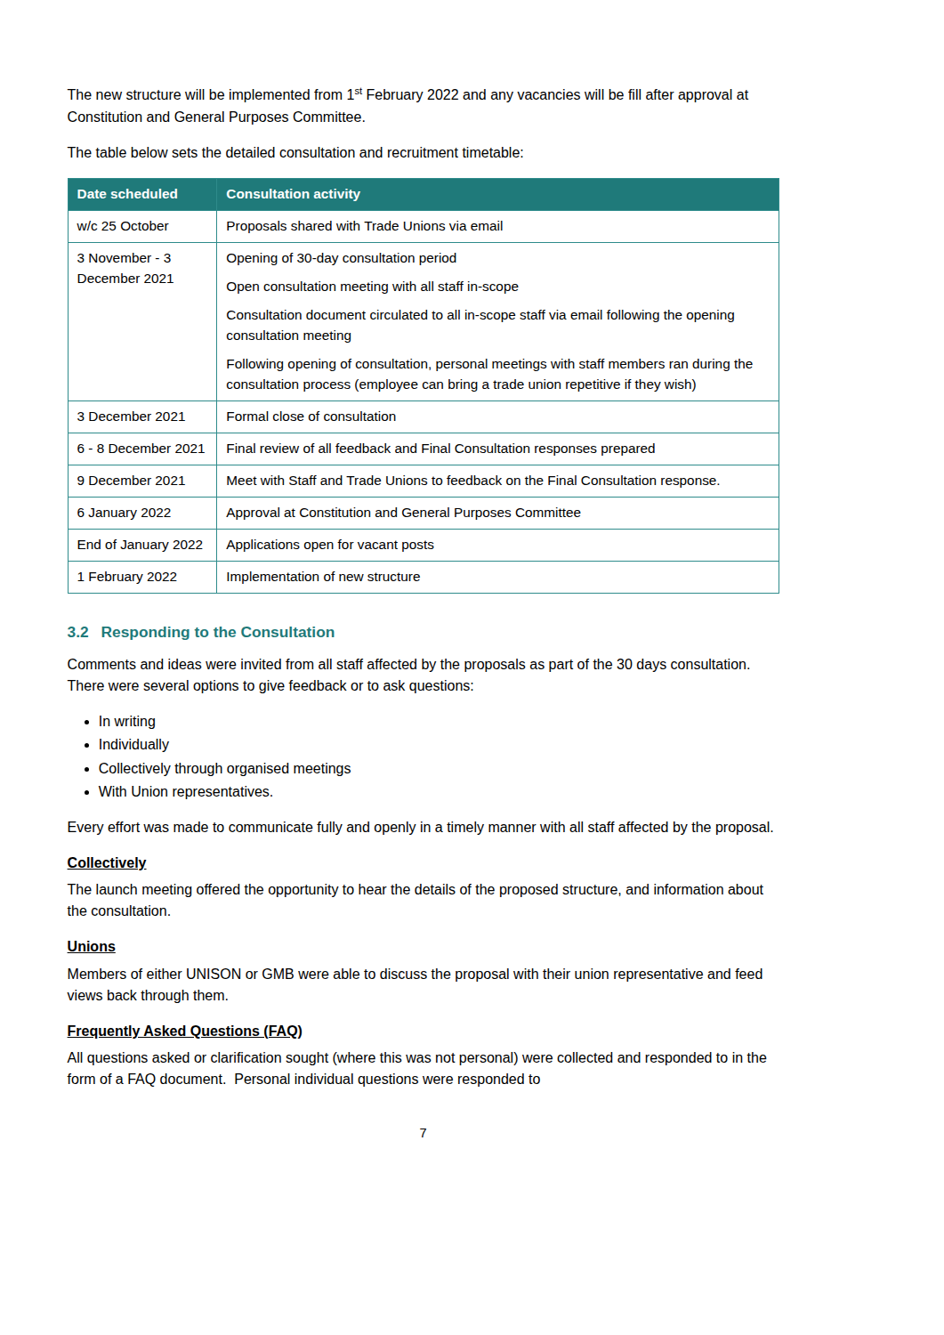The new structure will be implemented from 1st February 2022 and any vacancies will be fill after approval at Constitution and General Purposes Committee.
The table below sets the detailed consultation and recruitment timetable:
| Date scheduled | Consultation activity |
| --- | --- |
| w/c 25 October | Proposals shared with Trade Unions via email |
| 3 November - 3 December 2021 | Opening of 30-day consultation period Open consultation meeting with all staff in-scope Consultation document circulated to all in-scope staff via email following the opening consultation meeting Following opening of consultation, personal meetings with staff members ran during the consultation process (employee can bring a trade union repetitive if they wish) |
| 3 December 2021 | Formal close of consultation |
| 6 - 8 December 2021 | Final review of all feedback and Final Consultation responses prepared |
| 9 December 2021 | Meet with Staff and Trade Unions to feedback on the Final Consultation response. |
| 6 January 2022 | Approval at Constitution and General Purposes Committee |
| End of January 2022 | Applications open for vacant posts |
| 1 February 2022 | Implementation of new structure |
3.2 Responding to the Consultation
Comments and ideas were invited from all staff affected by the proposals as part of the 30 days consultation. There were several options to give feedback or to ask questions:
In writing
Individually
Collectively through organised meetings
With Union representatives.
Every effort was made to communicate fully and openly in a timely manner with all staff affected by the proposal.
Collectively
The launch meeting offered the opportunity to hear the details of the proposed structure, and information about the consultation.
Unions
Members of either UNISON or GMB were able to discuss the proposal with their union representative and feed views back through them.
Frequently Asked Questions (FAQ)
All questions asked or clarification sought (where this was not personal) were collected and responded to in the form of a FAQ document. Personal individual questions were responded to
7